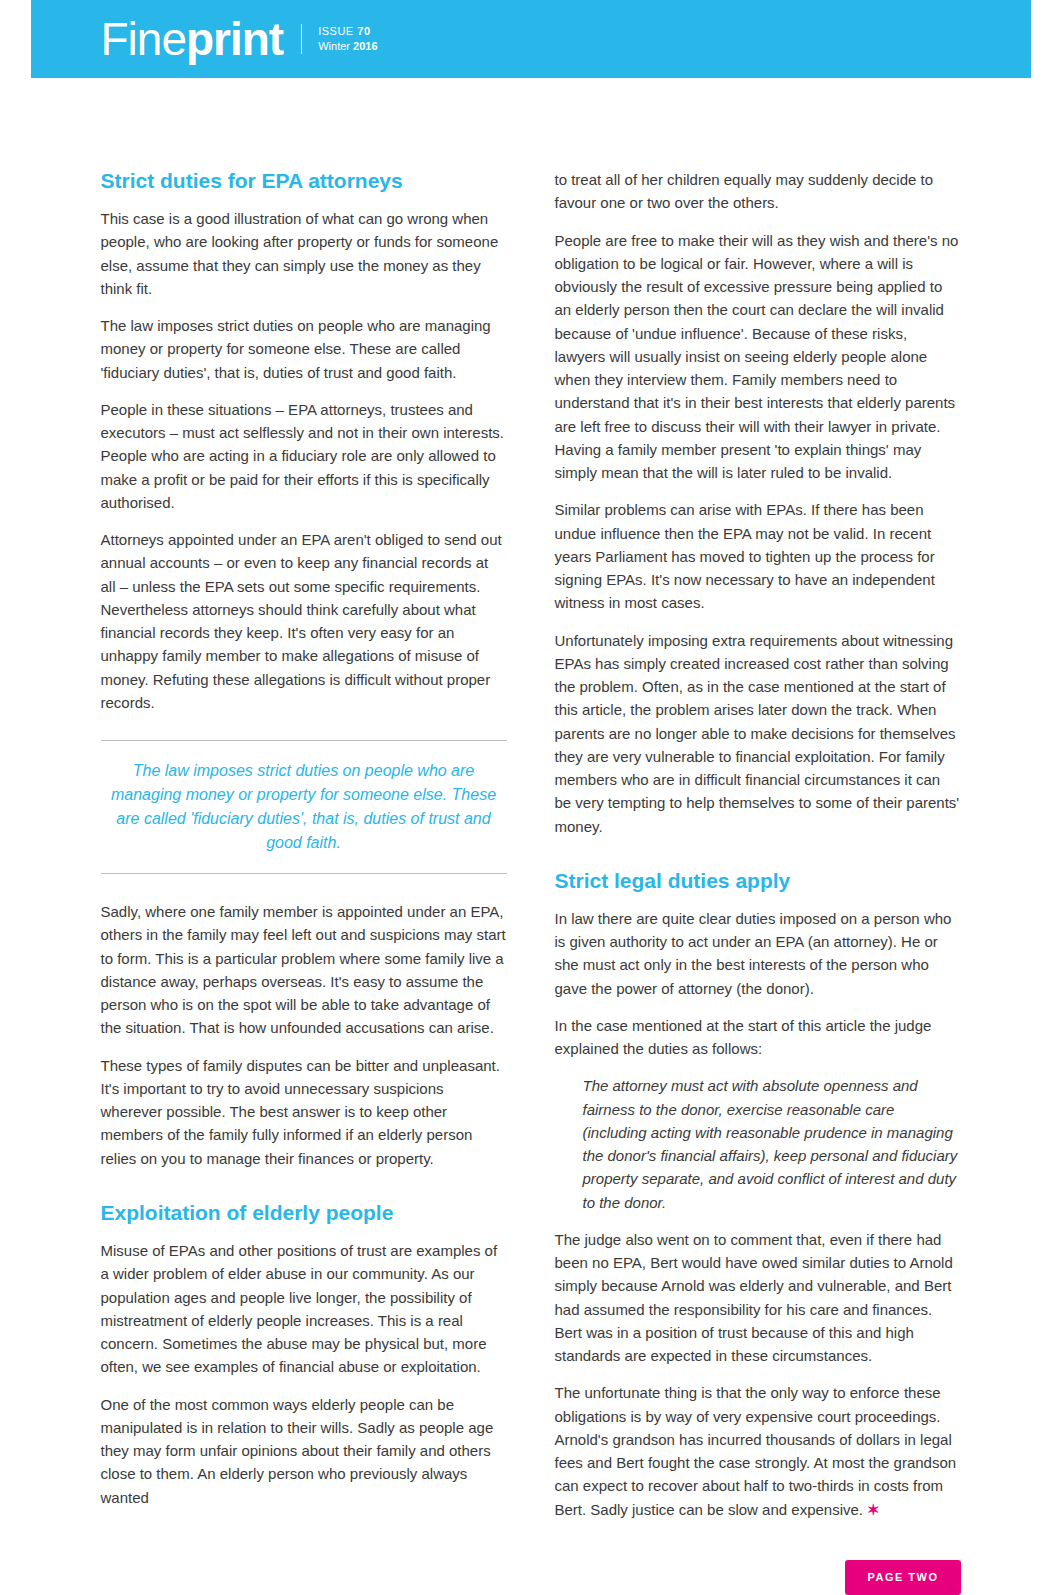Fineprint
Issue 70
Winter 2016
Strict duties for EPA attorneys
This case is a good illustration of what can go wrong when people, who are looking after property or funds for someone else, assume that they can simply use the money as they think fit.
The law imposes strict duties on people who are managing money or property for someone else. These are called 'fiduciary duties', that is, duties of trust and good faith.
People in these situations – EPA attorneys, trustees and executors – must act selflessly and not in their own interests. People who are acting in a fiduciary role are only allowed to make a profit or be paid for their efforts if this is specifically authorised.
Attorneys appointed under an EPA aren't obliged to send out annual accounts – or even to keep any financial records at all – unless the EPA sets out some specific requirements. Nevertheless attorneys should think carefully about what financial records they keep. It's often very easy for an unhappy family member to make allegations of misuse of money. Refuting these allegations is difficult without proper records.
The law imposes strict duties on people who are managing money or property for someone else. These are called 'fiduciary duties', that is, duties of trust and good faith.
Sadly, where one family member is appointed under an EPA, others in the family may feel left out and suspicions may start to form. This is a particular problem where some family live a distance away, perhaps overseas. It's easy to assume the person who is on the spot will be able to take advantage of the situation. That is how unfounded accusations can arise.
These types of family disputes can be bitter and unpleasant. It's important to try to avoid unnecessary suspicions wherever possible. The best answer is to keep other members of the family fully informed if an elderly person relies on you to manage their finances or property.
Exploitation of elderly people
Misuse of EPAs and other positions of trust are examples of a wider problem of elder abuse in our community. As our population ages and people live longer, the possibility of mistreatment of elderly people increases. This is a real concern. Sometimes the abuse may be physical but, more often, we see examples of financial abuse or exploitation.
One of the most common ways elderly people can be manipulated is in relation to their wills. Sadly as people age they may form unfair opinions about their family and others close to them. An elderly person who previously always wanted
to treat all of her children equally may suddenly decide to favour one or two over the others.
People are free to make their will as they wish and there's no obligation to be logical or fair. However, where a will is obviously the result of excessive pressure being applied to an elderly person then the court can declare the will invalid because of 'undue influence'. Because of these risks, lawyers will usually insist on seeing elderly people alone when they interview them. Family members need to understand that it's in their best interests that elderly parents are left free to discuss their will with their lawyer in private. Having a family member present 'to explain things' may simply mean that the will is later ruled to be invalid.
Similar problems can arise with EPAs. If there has been undue influence then the EPA may not be valid. In recent years Parliament has moved to tighten up the process for signing EPAs. It's now necessary to have an independent witness in most cases.
Unfortunately imposing extra requirements about witnessing EPAs has simply created increased cost rather than solving the problem. Often, as in the case mentioned at the start of this article, the problem arises later down the track. When parents are no longer able to make decisions for themselves they are very vulnerable to financial exploitation. For family members who are in difficult financial circumstances it can be very tempting to help themselves to some of their parents' money.
Strict legal duties apply
In law there are quite clear duties imposed on a person who is given authority to act under an EPA (an attorney). He or she must act only in the best interests of the person who gave the power of attorney (the donor).
In the case mentioned at the start of this article the judge explained the duties as follows:
The attorney must act with absolute openness and fairness to the donor, exercise reasonable care (including acting with reasonable prudence in managing the donor's financial affairs), keep personal and fiduciary property separate, and avoid conflict of interest and duty to the donor.
The judge also went on to comment that, even if there had been no EPA, Bert would have owed similar duties to Arnold simply because Arnold was elderly and vulnerable, and Bert had assumed the responsibility for his care and finances. Bert was in a position of trust because of this and high standards are expected in these circumstances.
The unfortunate thing is that the only way to enforce these obligations is by way of very expensive court proceedings. Arnold's grandson has incurred thousands of dollars in legal fees and Bert fought the case strongly. At most the grandson can expect to recover about half to two-thirds in costs from Bert. Sadly justice can be slow and expensive. ✶
Page Two